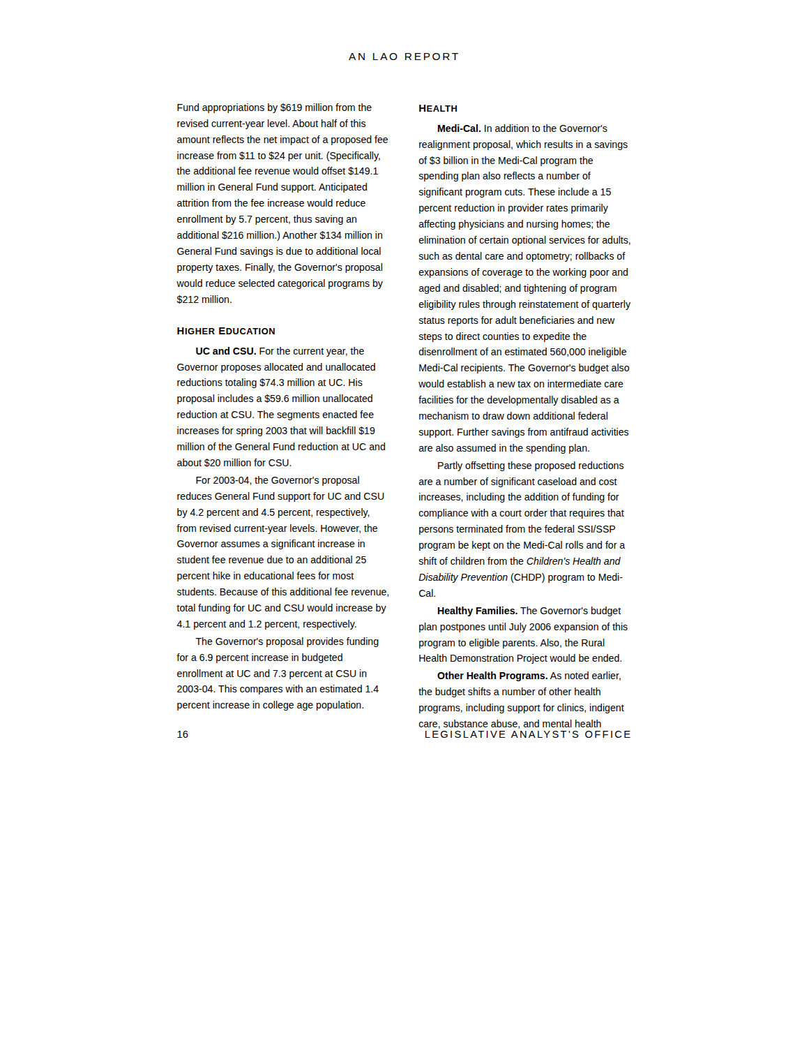AN LAO REPORT
Fund appropriations by $619 million from the revised current-year level. About half of this amount reflects the net impact of a proposed fee increase from $11 to $24 per unit. (Specifically, the additional fee revenue would offset $149.1 million in General Fund support. Anticipated attrition from the fee increase would reduce enrollment by 5.7 percent, thus saving an additional $216 million.) Another $134 million in General Fund savings is due to additional local property taxes. Finally, the Governor's proposal would reduce selected categorical programs by $212 million.
HIGHER EDUCATION
UC and CSU. For the current year, the Governor proposes allocated and unallocated reductions totaling $74.3 million at UC. His proposal includes a $59.6 million unallocated reduction at CSU. The segments enacted fee increases for spring 2003 that will backfill $19 million of the General Fund reduction at UC and about $20 million for CSU.
For 2003-04, the Governor's proposal reduces General Fund support for UC and CSU by 4.2 percent and 4.5 percent, respectively, from revised current-year levels. However, the Governor assumes a significant increase in student fee revenue due to an additional 25 percent hike in educational fees for most students. Because of this additional fee revenue, total funding for UC and CSU would increase by 4.1 percent and 1.2 percent, respectively.
The Governor's proposal provides funding for a 6.9 percent increase in budgeted enrollment at UC and 7.3 percent at CSU in 2003-04. This compares with an estimated 1.4 percent increase in college age population.
HEALTH
Medi-Cal. In addition to the Governor's realignment proposal, which results in a savings of $3 billion in the Medi-Cal program the spending plan also reflects a number of significant program cuts. These include a 15 percent reduction in provider rates primarily affecting physicians and nursing homes; the elimination of certain optional services for adults, such as dental care and optometry; rollbacks of expansions of coverage to the working poor and aged and disabled; and tightening of program eligibility rules through reinstatement of quarterly status reports for adult beneficiaries and new steps to direct counties to expedite the disenrollment of an estimated 560,000 ineligible Medi-Cal recipients. The Governor's budget also would establish a new tax on intermediate care facilities for the developmentally disabled as a mechanism to draw down additional federal support. Further savings from antifraud activities are also assumed in the spending plan.
Partly offsetting these proposed reductions are a number of significant caseload and cost increases, including the addition of funding for compliance with a court order that requires that persons terminated from the federal SSI/SSP program be kept on the Medi-Cal rolls and for a shift of children from the Children's Health and Disability Prevention (CHDP) program to Medi-Cal.
Healthy Families. The Governor's budget plan postpones until July 2006 expansion of this program to eligible parents. Also, the Rural Health Demonstration Project would be ended.
Other Health Programs. As noted earlier, the budget shifts a number of other health programs, including support for clinics, indigent care, substance abuse, and mental health
16
LEGISLATIVE ANALYST'S OFFICE